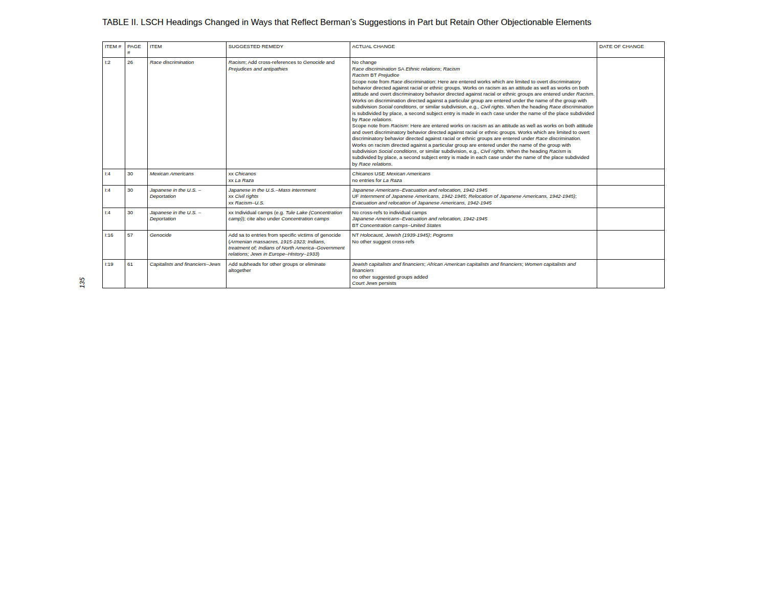TABLE II. LSCH Headings Changed in Ways that Reflect Berman’s Suggestions in Part but Retain Other Objectionable Elements
| ITEM # | PAGE # | ITEM | SUGGESTED REMEDY | ACTUAL CHANGE | DATE OF CHANGE |
| --- | --- | --- | --- | --- | --- |
| I:2 | 26 | Race discrimination | Racism ; Add cross-references to Genocide and Prejudices and antipathies | No change Race discrimination SA Ethnic relations ; Racism Racism BT Prejudice Scope note from Race discrimination : Here are entered works which are limited to overt discriminatory behavior directed against racial or ethnic groups. Works on racism as an attitude as well as works on both attitude and overt discriminatory behavior directed against racial or ethnic groups are entered under Racism . Works on discrimination directed against a particular group are entered under the name of the group with subdivision Social conditions , or similar subdivision, e.g., Civil rights . When the heading Race discrimination is subdivided by place, a second subject entry is made in each case under the name of the place subdivided by Race relations . Scope note from Racism : Here are entered works on racism as an attitude as well as works on both attitude and overt discriminatory behavior directed against racial or ethnic groups. Works which are limited to overt discriminatory behavior directed against racial or ethnic groups are entered under Race discrimination . Works on racism directed against a particular group are entered under the name of the group with subdivision Social conditions , or similar subdivision, e.g., Civil rights . When the heading Racism is subdivided by place, a second subject entry is made in each case under the name of the place subdivided by Race relations . | |
| I:4 | 30 | Mexican Americans | xx Chicanos xx La Raza | Chicanos USE Mexican Americans no entries for La Raza | |
| I:4 | 30 | Japanese in the U.S. –Deportation | Japanese in the U.S.–Mass internment xx Civil rights xx Racism–U.S. | Japanese Americans–Evacuation and relocation, 1942-1945 UF Internment of Japanese Americans, 1942-1945 ; Relocation of Japanese Americans, 1942-1945) ; Evacuation and relocation of Japanese Americans, 1942-1945 | |
| I:4 | 30 | Japanese in the U.S. –Deportation | xx Individual camps (e.g. Tule Lake (Concentration camp) ); cite also under Concentration camps | No cross-refs to individual camps Japanese Americans–Evacuation and relocation, 1942-1945 BT Concentration camps–United States | |
| I:16 | 57 | Genocide | Add sa to entries from specific victims of genocide ( Armenian massacres, 1915-1923; Indians, treatment of; Indians of North America–Government relations; Jews in Europe–History–1933 ) | NT Holocaust, Jewish (1939-1945) ; Pogroms No other suggest cross-refs | |
| I:19 | 61 | Capitalists and financiers–Jews | Add subheads for other groups or eliminate altogether | Jewish capitalists and financiers ; African American capitalists and financiers ; Women capitalists and financiers no other suggested groups added Court Jews persists | |
135